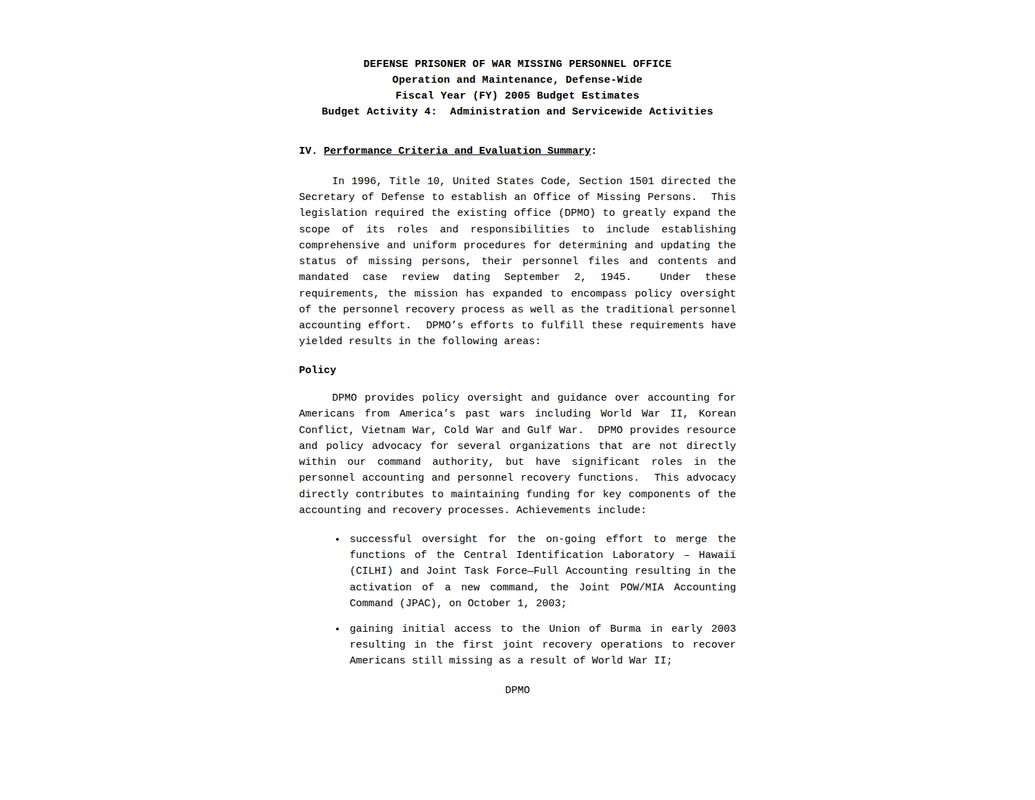DEFENSE PRISONER OF WAR MISSING PERSONNEL OFFICE Operation and Maintenance, Defense-Wide Fiscal Year (FY) 2005 Budget Estimates Budget Activity 4: Administration and Servicewide Activities
IV. Performance Criteria and Evaluation Summary:
In 1996, Title 10, United States Code, Section 1501 directed the Secretary of Defense to establish an Office of Missing Persons. This legislation required the existing office (DPMO) to greatly expand the scope of its roles and responsibilities to include establishing comprehensive and uniform procedures for determining and updating the status of missing persons, their personnel files and contents and mandated case review dating September 2, 1945. Under these requirements, the mission has expanded to encompass policy oversight of the personnel recovery process as well as the traditional personnel accounting effort. DPMO’s efforts to fulfill these requirements have yielded results in the following areas:
Policy
DPMO provides policy oversight and guidance over accounting for Americans from America’s past wars including World War II, Korean Conflict, Vietnam War, Cold War and Gulf War. DPMO provides resource and policy advocacy for several organizations that are not directly within our command authority, but have significant roles in the personnel accounting and personnel recovery functions. This advocacy directly contributes to maintaining funding for key components of the accounting and recovery processes. Achievements include:
successful oversight for the on-going effort to merge the functions of the Central Identification Laboratory – Hawaii (CILHI) and Joint Task Force—Full Accounting resulting in the activation of a new command, the Joint POW/MIA Accounting Command (JPAC), on October 1, 2003;
gaining initial access to the Union of Burma in early 2003 resulting in the first joint recovery operations to recover Americans still missing as a result of World War II;
DPMO